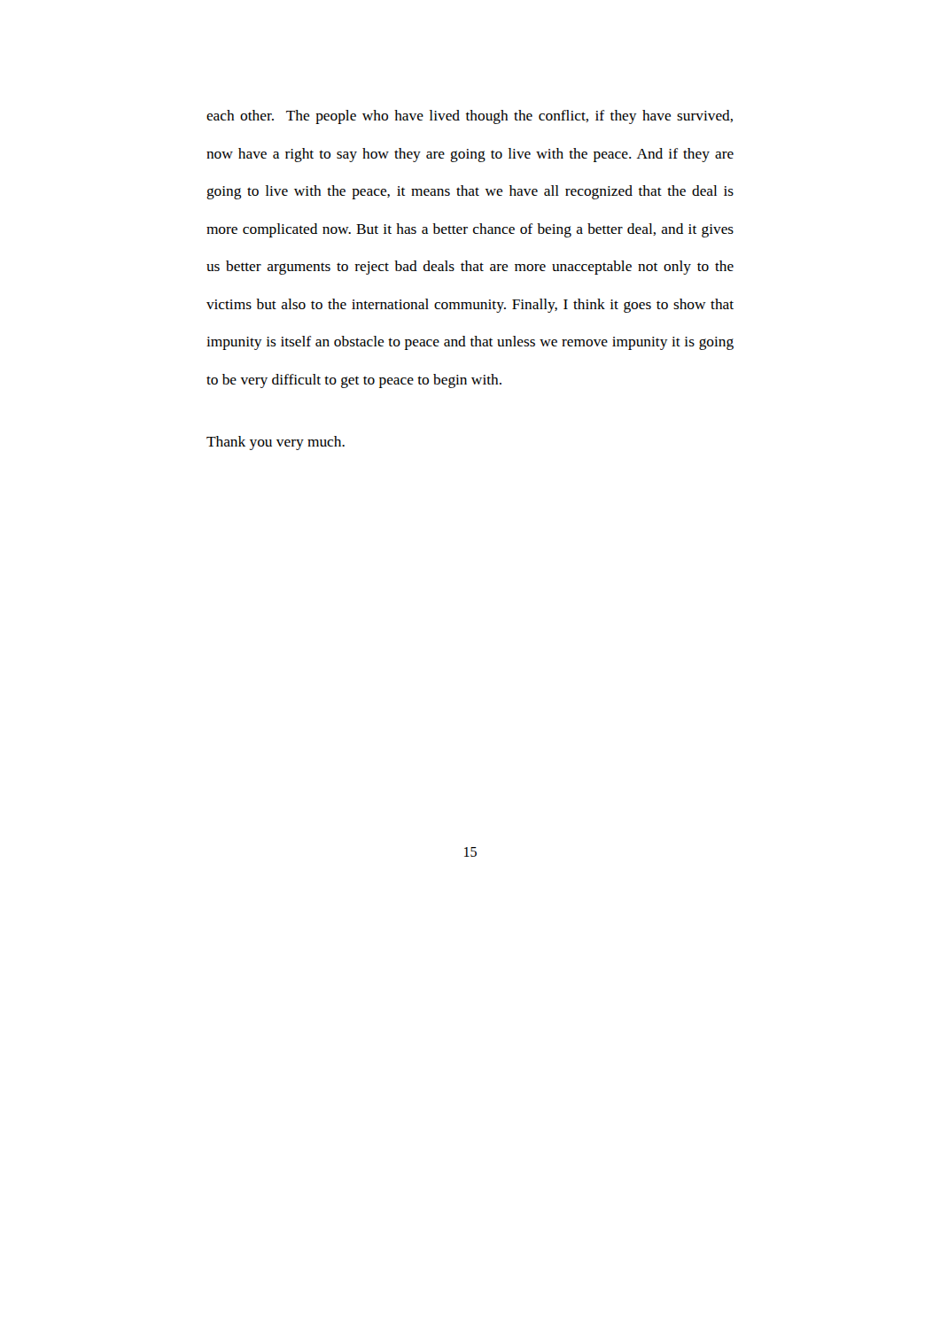each other. The people who have lived though the conflict, if they have survived, now have a right to say how they are going to live with the peace. And if they are going to live with the peace, it means that we have all recognized that the deal is more complicated now. But it has a better chance of being a better deal, and it gives us better arguments to reject bad deals that are more unacceptable not only to the victims but also to the international community. Finally, I think it goes to show that impunity is itself an obstacle to peace and that unless we remove impunity it is going to be very difficult to get to peace to begin with.
Thank you very much.
15